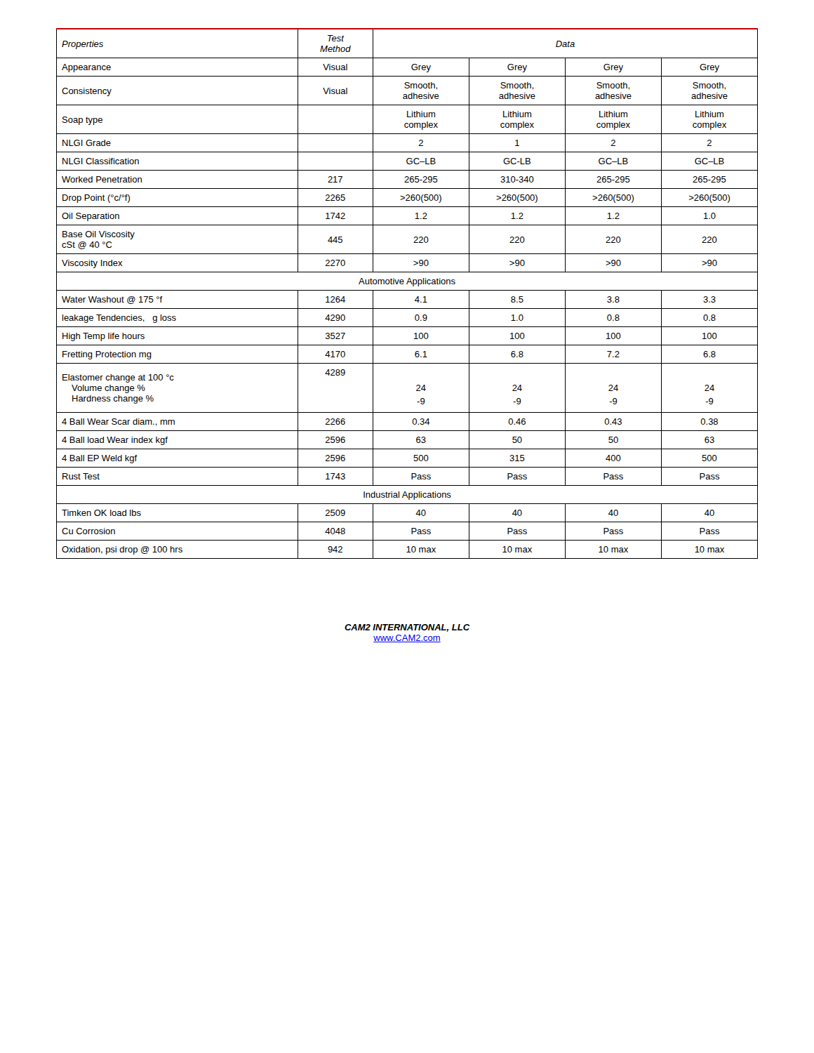| Properties | Test Method | Data |
| Appearance | Visual | Grey | Grey | Grey | Grey |
| Consistency | Visual | Smooth, adhesive | Smooth, adhesive | Smooth, adhesive | Smooth, adhesive |
| Soap type | | Lithium complex | Lithium complex | Lithium complex | Lithium complex |
| NLGI Grade | | 2 | 1 | 2 | 2 |
| NLGI Classification | | GC–LB | GC-LB | GC–LB | GC–LB |
| Worked Penetration | 217 | 265-295 | 310-340 | 265-295 | 265-295 |
| Drop Point (°c/°f) | 2265 | >260(500) | >260(500) | >260(500) | >260(500) |
| Oil Separation | 1742 | 1.2 | 1.2 | 1.2 | 1.0 |
| Base Oil Viscosity cSt @ 40 °C | 445 | 220 | 220 | 220 | 220 |
| Viscosity Index | 2270 | >90 | >90 | >90 | >90 |
| Automotive Applications |
| Water Washout @ 175 °f | 1264 | 4.1 | 8.5 | 3.8 | 3.3 |
| leakage Tendencies, g loss | 4290 | 0.9 | 1.0 | 0.8 | 0.8 |
| High Temp life hours | 3527 | 100 | 100 | 100 | 100 |
| Fretting Protection mg | 4170 | 6.1 | 6.8 | 7.2 | 6.8 |
| Elastomer change at 100 °c Volume change % Hardness change % | 4289 | 24 -9 | 24 -9 | 24 -9 | 24 -9 |
| 4 Ball Wear Scar diam., mm | 2266 | 0.34 | 0.46 | 0.43 | 0.38 |
| 4 Ball load Wear index kgf | 2596 | 63 | 50 | 50 | 63 |
| 4 Ball EP Weld kgf | 2596 | 500 | 315 | 400 | 500 |
| Rust Test | 1743 | Pass | Pass | Pass | Pass |
| Industrial Applications |
| Timken OK load lbs | 2509 | 40 | 40 | 40 | 40 |
| Cu Corrosion | 4048 | Pass | Pass | Pass | Pass |
| Oxidation, psi drop @ 100 hrs | 942 | 10 max | 10 max | 10 max | 10 max |
CAM2 INTERNATIONAL, LLC
www.CAM2.com